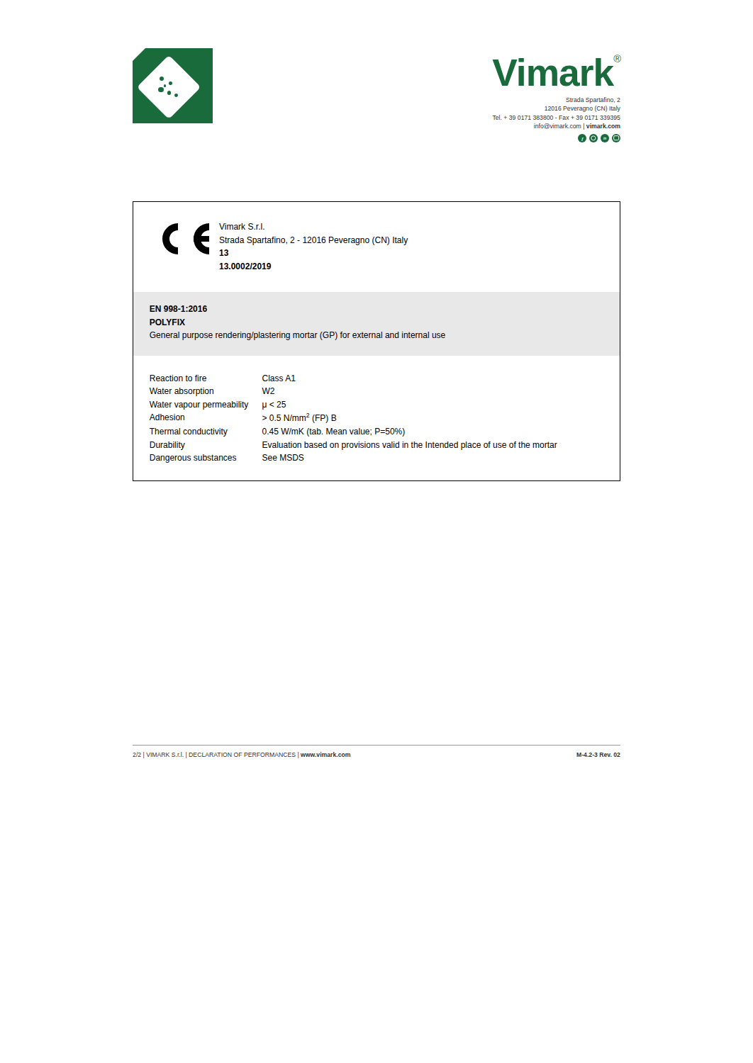Vimark®
Strada Spartafino, 2
12016 Peveragno (CN) Italy
Tel. + 39 0171 383800 - Fax + 39 0171 339395
info@vimark.com | vimark.com
Vimark S.r.l.
Strada Spartafino, 2 - 12016 Peveragno (CN) Italy
13
13.0002/2019
EN 998-1:2016
POLYFIX
General purpose rendering/plastering mortar (GP) for external and internal use
| Reaction to fire | Class A1 |
| Water absorption | W2 |
| Water vapour permeability | μ < 25 |
| Adhesion | > 0.5 N/mm 2 (FP) B |
| Thermal conductivity | 0.45 W/mK (tab. Mean value; P=50%) |
| Durability | Evaluation based on provisions valid in the Intended place of use of the mortar |
| Dangerous substances | See MSDS |
2/2 | VIMARK S.r.l. | DECLARATION OF PERFORMANCES | www.vimark.com
M-4.2-3 Rev. 02